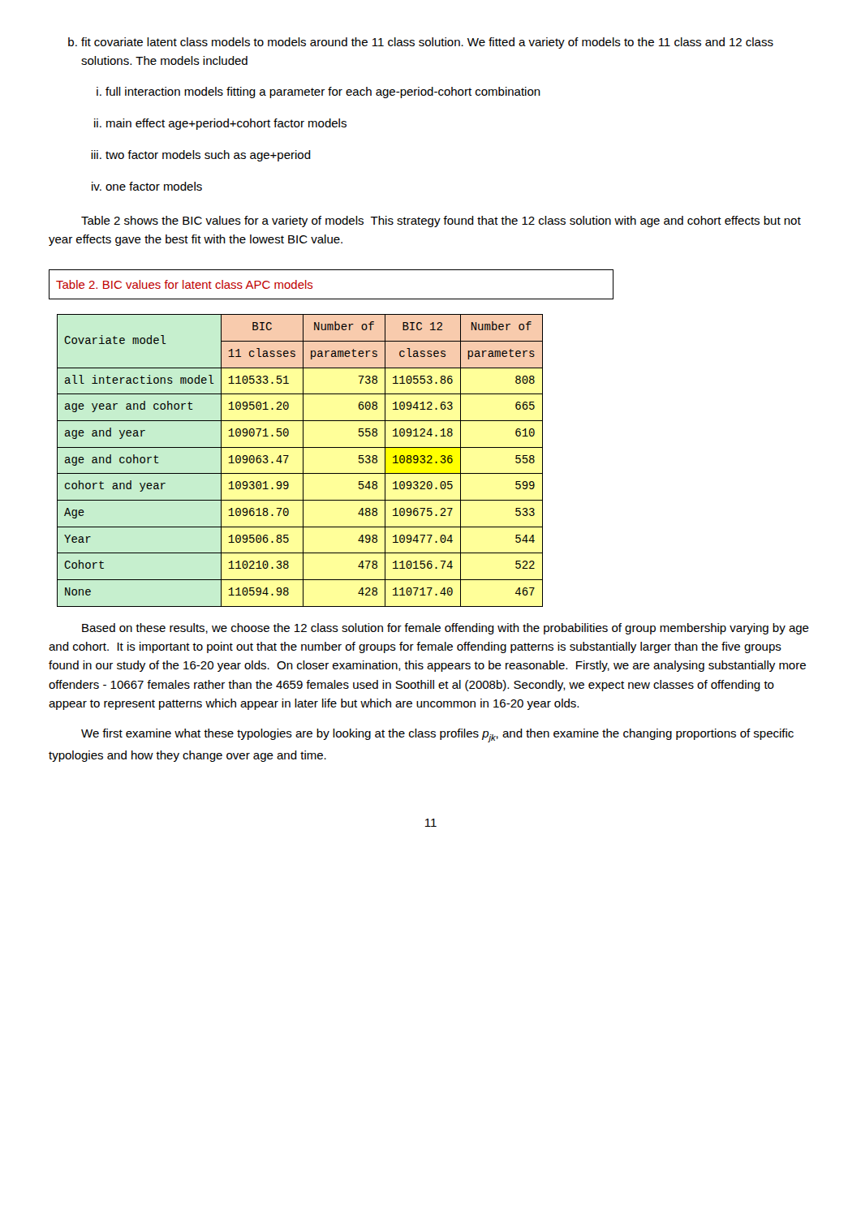fit covariate latent class models to models around the 11 class solution. We fitted a variety of models to the 11 class and 12 class solutions. The models included
full interaction models fitting a parameter for each age-period-cohort combination
main effect age+period+cohort factor models
two factor models such as age+period
one factor models
Table 2 shows the BIC values for a variety of models This strategy found that the 12 class solution with age and cohort effects but not year effects gave the best fit with the lowest BIC value.
Table 2. BIC values for latent class APC models
| Covariate model | BIC | Number of | BIC 12 | Number of |
| --- | --- | --- | --- | --- |
| 11 classes | parameters | classes | parameters |
| all interactions model | 110533.51 | 738 | 110553.86 | 808 |
| age year and cohort | 109501.20 | 608 | 109412.63 | 665 |
| age and year | 109071.50 | 558 | 109124.18 | 610 |
| age and cohort | 109063.47 | 538 | 108932.36 | 558 |
| cohort and year | 109301.99 | 548 | 109320.05 | 599 |
| Age | 109618.70 | 488 | 109675.27 | 533 |
| Year | 109506.85 | 498 | 109477.04 | 544 |
| Cohort | 110210.38 | 478 | 110156.74 | 522 |
| None | 110594.98 | 428 | 110717.40 | 467 |
Based on these results, we choose the 12 class solution for female offending with the probabilities of group membership varying by age and cohort. It is important to point out that the number of groups for female offending patterns is substantially larger than the five groups found in our study of the 16-20 year olds. On closer examination, this appears to be reasonable. Firstly, we are analysing substantially more offenders - 10667 females rather than the 4659 females used in Soothill et al (2008b). Secondly, we expect new classes of offending to appear to represent patterns which appear in later life but which are uncommon in 16-20 year olds.
We first examine what these typologies are by looking at the class profiles pjk, and then examine the changing proportions of specific typologies and how they change over age and time.
11